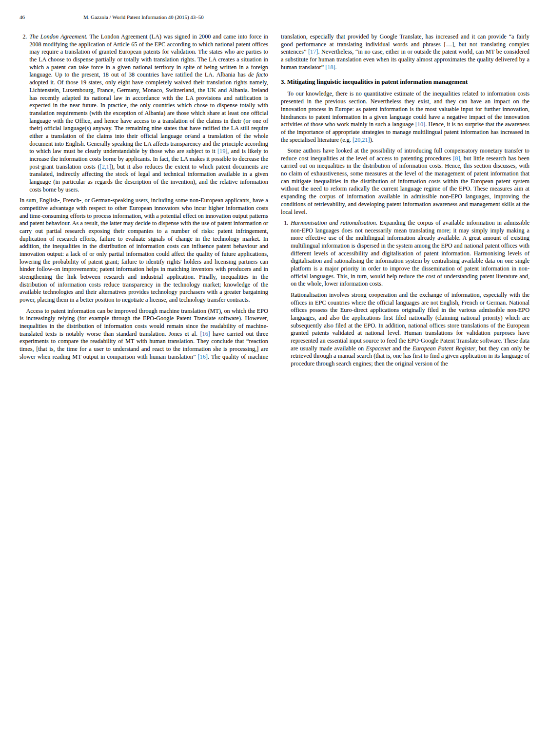46 M. Gazzola / World Patent Information 40 (2015) 43–50
The London Agreement. The London Agreement (LA) was signed in 2000 and came into force in 2008 modifying the application of Article 65 of the EPC according to which national patent offices may require a translation of granted European patents for validation. The states who are parties to the LA choose to dispense partially or totally with translation rights. The LA creates a situation in which a patent can take force in a given national territory in spite of being written in a foreign language. Up to the present, 18 out of 38 countries have ratified the LA. Albania has de facto adopted it. Of those 19 states, only eight have completely waived their translation rights namely, Lichtenstein, Luxembourg, France, Germany, Monaco, Switzerland, the UK and Albania. Ireland has recently adapted its national law in accordance with the LA provisions and ratification is expected in the near future. In practice, the only countries which chose to dispense totally with translation requirements (with the exception of Albania) are those which share at least one official language with the Office, and hence have access to a translation of the claims in their (or one of their) official language(s) anyway. The remaining nine states that have ratified the LA still require either a translation of the claims into their official language or/and a translation of the whole document into English. Generally speaking the LA affects transparency and the principle according to which law must be clearly understandable by those who are subject to it [19], and is likely to increase the information costs borne by applicants. In fact, the LA makes it possible to decrease the post-grant translation costs ([2,1]), but it also reduces the extent to which patent documents are translated, indirectly affecting the stock of legal and technical information available in a given language (in particular as regards the description of the invention), and the relative information costs borne by users.
In sum, English-, French-, or German-speaking users, including some non-European applicants, have a competitive advantage with respect to other European innovators who incur higher information costs and time-consuming efforts to process information, with a potential effect on innovation output patterns and patent behaviour. As a result, the latter may decide to dispense with the use of patent information or carry out partial research exposing their companies to a number of risks: patent infringement, duplication of research efforts, failure to evaluate signals of change in the technology market. In addition, the inequalities in the distribution of information costs can influence patent behaviour and innovation output: a lack of or only partial information could affect the quality of future applications, lowering the probability of patent grant; failure to identify rights' holders and licensing partners can hinder follow-on improvements; patent information helps in matching inventors with producers and in strengthening the link between research and industrial application. Finally, inequalities in the distribution of information costs reduce transparency in the technology market; knowledge of the available technologies and their alternatives provides technology purchasers with a greater bargaining power, placing them in a better position to negotiate a license, and technology transfer contracts.
Access to patent information can be improved through machine translation (MT), on which the EPO is increasingly relying (for example through the EPO-Google Patent Translate software). However, inequalities in the distribution of information costs would remain since the readability of machine-translated texts is notably worse than standard translation. Jones et al. [16] have carried out three experiments to compare the readability of MT with human translation. They conclude that “reaction times, [that is, the time for a user to understand and react to the information she is processing,] are slower when reading MT output in comparison with human translation” [16]. The quality of machine translation, especially that provided by Google Translate, has increased and it can provide “a fairly good performance at translating individual words and phrases […], but not translating complex sentences” [17]. Nevertheless, “in no case, either in or outside the patent world, can MT be considered a substitute for human translation even when its quality almost approximates the quality delivered by a human translator” [18].
3. Mitigating linguistic inequalities in patent information management
To our knowledge, there is no quantitative estimate of the inequalities related to information costs presented in the previous section. Nevertheless they exist, and they can have an impact on the innovation process in Europe: as patent information is the most valuable input for further innovation, hindrances to patent information in a given language could have a negative impact of the innovation activities of those who work mainly in such a language [10]. Hence, it is no surprise that the awareness of the importance of appropriate strategies to manage multilingual patent information has increased in the specialised literature (e.g. [20,21]).
Some authors have looked at the possibility of introducing full compensatory monetary transfer to reduce cost inequalities at the level of access to patenting procedures [8], but little research has been carried out on inequalities in the distribution of information costs. Hence, this section discusses, with no claim of exhaustiveness, some measures at the level of the management of patent information that can mitigate inequalities in the distribution of information costs within the European patent system without the need to reform radically the current language regime of the EPO. These measures aim at expanding the corpus of information available in admissible non-EPO languages, improving the conditions of retrievability, and developing patent information awareness and management skills at the local level.
Harmonisation and rationalisation. Expanding the corpus of available information in admissible non-EPO languages does not necessarily mean translating more; it may simply imply making a more effective use of the multilingual information already available. A great amount of existing multilingual information is dispersed in the system among the EPO and national patent offices with different levels of accessibility and digitalisation of patent information. Harmonising levels of digitalisation and rationalising the information system by centralising available data on one single platform is a major priority in order to improve the dissemination of patent information in non-official languages. This, in turn, would help reduce the cost of understanding patent literature and, on the whole, lower information costs.
Rationalisation involves strong cooperation and the exchange of information, especially with the offices in EPC countries where the official languages are not English, French or German. National offices possess the Euro-direct applications originally filed in the various admissible non-EPO languages, and also the applications first filed nationally (claiming national priority) which are subsequently also filed at the EPO. In addition, national offices store translations of the European granted patents validated at national level. Human translations for validation purposes have represented an essential input source to feed the EPO-Google Patent Translate software. These data are usually made available on Espacenet and the European Patent Register, but they can only be retrieved through a manual search (that is, one has first to find a given application in its language of procedure through search engines; then the original version of the